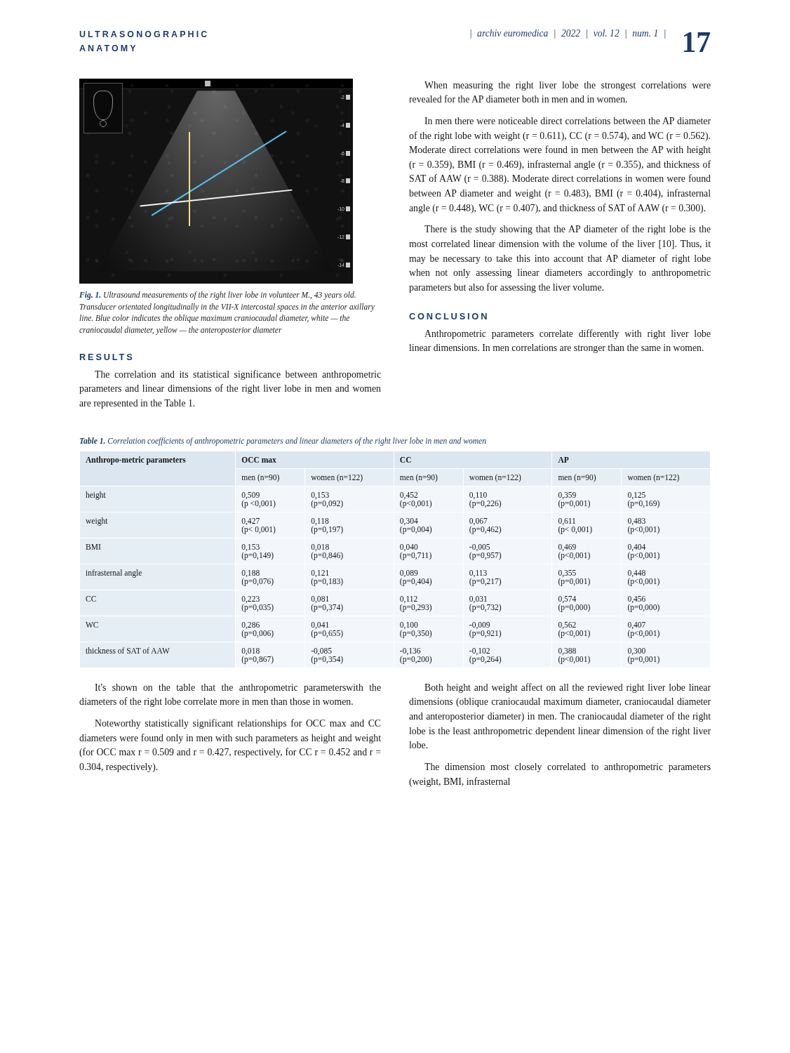Ultrasonographic
Anatomy
| archiv euromedica | 2022 | vol. 12 | num. 1 |
17
-2 -4 -6 -8 -10 -12 -14
Fig. 1. Ultrasound measurements of the right liver lobe in volunteer M., 43 years old. Transducer orientated longitudinally in the VII-X intercostal spaces in the anterior axillary line. Blue color indicates the oblique maximum craniocaudal diameter, white — the craniocaudal diameter, yellow — the anteroposterior diameter
Results
The correlation and its statistical significance between anthropometric parameters and linear dimensions of the right liver lobe in men and women are represented in the Table 1.
When measuring the right liver lobe the strongest correlations were revealed for the AP diameter both in men and in women.
In men there were noticeable direct correlations between the AP diameter of the right lobe with weight (r = 0.611), CC (r = 0.574), and WC (r = 0.562). Moderate direct correlations were found in men between the AP with height (r = 0.359), BMI (r = 0.469), infrasternal angle (r = 0.355), and thickness of SAT of AAW (r = 0.388). Moderate direct correlations in women were found between AP diameter and weight (r = 0.483), BMI (r = 0.404), infrasternal angle (r = 0.448), WC (r = 0.407), and thickness of SAT of AAW (r = 0.300).
There is the study showing that the AP diameter of the right lobe is the most correlated linear dimension with the volume of the liver [10]. Thus, it may be necessary to take this into account that AP diameter of right lobe when not only assessing linear diameters accordingly to anthropometric parameters but also for assessing the liver volume.
Conclusion
Anthropometric parameters correlate differently with right liver lobe linear dimensions. In men correlations are stronger than the same in women.
Table 1. Correlation coefficients of anthropometric parameters and linear diameters of the right liver lobe in men and women
| Anthropo-metric parameters | OCC max | CC | AP |
| --- | --- | --- | --- |
| men (n=90) | women (n=122) | men (n=90) | women (n=122) | men (n=90) | women (n=122) |
| height | 0,509 (p <0,001) | 0,153 (p=0,092) | 0,452 (p<0,001) | 0,110 (p=0,226) | 0,359 (p=0,001) | 0,125 (p=0,169) |
| weight | 0,427 (p< 0,001) | 0,118 (p=0,197) | 0,304 (p=0,004) | 0,067 (p=0,462) | 0,611 (p< 0,001) | 0,483 (p<0,001) |
| BMI | 0,153 (p=0,149) | 0,018 (p=0,846) | 0,040 (p=0,711) | -0,005 (p=0,957) | 0,469 (p<0,001) | 0,404 (p<0,001) |
| infrasternal angle | 0,188 (p=0,076) | 0,121 (p=0,183) | 0,089 (p=0,404) | 0,113 (p=0,217) | 0,355 (p=0,001) | 0,448 (p<0,001) |
| CC | 0,223 (p=0,035) | 0,081 (p=0,374) | 0,112 (p=0,293) | 0,031 (p=0,732) | 0,574 (p=0,000) | 0,456 (p=0,000) |
| WC | 0,286 (p=0,006) | 0,041 (p=0,655) | 0,100 (p=0,350) | -0,009 (p=0,921) | 0,562 (p<0,001) | 0,407 (p<0,001) |
| thickness of SAT of AAW | 0,018 (p=0,867) | -0,085 (p=0,354) | -0,136 (p=0,200) | -0,102 (p=0,264) | 0,388 (p<0,001) | 0,300 (p=0,001) |
It's shown on the table that the anthropometric parameterswith the diameters of the right lobe correlate more in men than those in women.
Noteworthy statistically significant relationships for OCC max and CC diameters were found only in men with such parameters as height and weight (for OCC max r = 0.509 and r = 0.427, respectively, for CC r = 0.452 and r = 0.304, respectively).
Both height and weight affect on all the reviewed right liver lobe linear dimensions (oblique craniocaudal maximum diameter, craniocaudal diameter and anteroposterior diameter) in men. The craniocaudal diameter of the right lobe is the least anthropometric dependent linear dimension of the right liver lobe.
The dimension most closely correlated to anthropometric parameters (weight, BMI, infrasternal